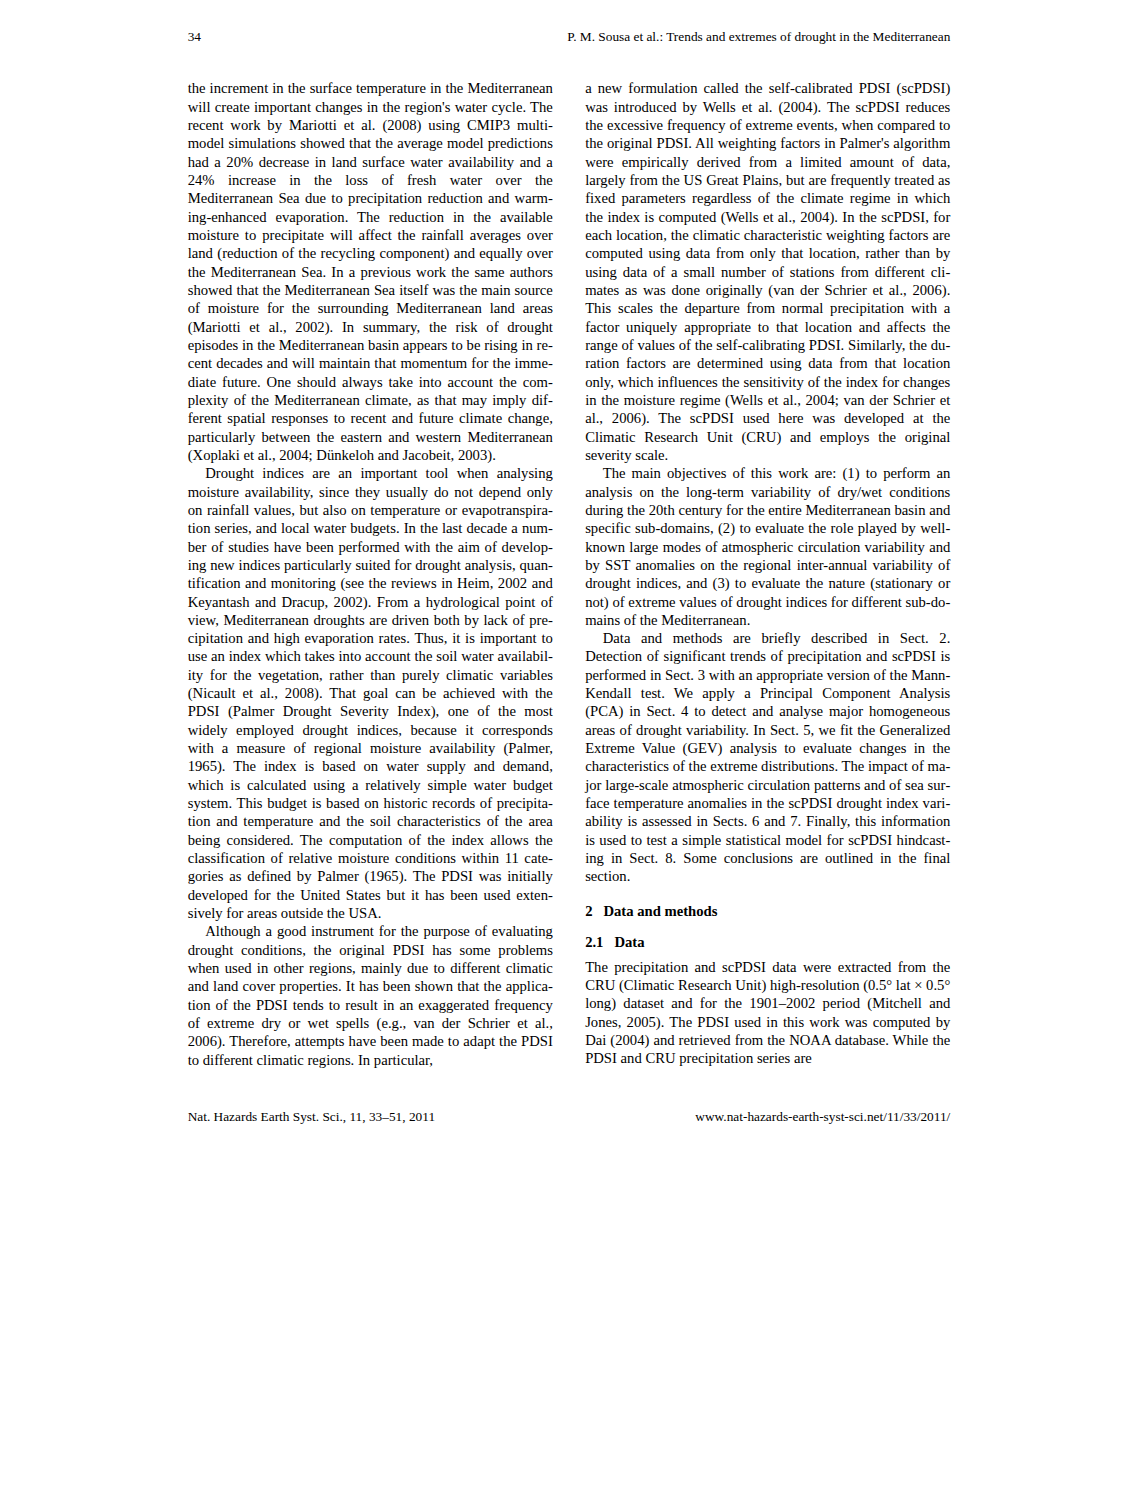34 P. M. Sousa et al.: Trends and extremes of drought in the Mediterranean
the increment in the surface temperature in the Mediterranean will create important changes in the region's water cycle. The recent work by Mariotti et al. (2008) using CMIP3 multi-model simulations showed that the average model predictions had a 20% decrease in land surface water availability and a 24% increase in the loss of fresh water over the Mediterranean Sea due to precipitation reduction and warming-enhanced evaporation. The reduction in the available moisture to precipitate will affect the rainfall averages over land (reduction of the recycling component) and equally over the Mediterranean Sea. In a previous work the same authors showed that the Mediterranean Sea itself was the main source of moisture for the surrounding Mediterranean land areas (Mariotti et al., 2002). In summary, the risk of drought episodes in the Mediterranean basin appears to be rising in recent decades and will maintain that momentum for the immediate future. One should always take into account the complexity of the Mediterranean climate, as that may imply different spatial responses to recent and future climate change, particularly between the eastern and western Mediterranean (Xoplaki et al., 2004; Dünkeloh and Jacobeit, 2003).
Drought indices are an important tool when analysing moisture availability, since they usually do not depend only on rainfall values, but also on temperature or evapotranspiration series, and local water budgets. In the last decade a number of studies have been performed with the aim of developing new indices particularly suited for drought analysis, quantification and monitoring (see the reviews in Heim, 2002 and Keyantash and Dracup, 2002). From a hydrological point of view, Mediterranean droughts are driven both by lack of precipitation and high evaporation rates. Thus, it is important to use an index which takes into account the soil water availability for the vegetation, rather than purely climatic variables (Nicault et al., 2008). That goal can be achieved with the PDSI (Palmer Drought Severity Index), one of the most widely employed drought indices, because it corresponds with a measure of regional moisture availability (Palmer, 1965). The index is based on water supply and demand, which is calculated using a relatively simple water budget system. This budget is based on historic records of precipitation and temperature and the soil characteristics of the area being considered. The computation of the index allows the classification of relative moisture conditions within 11 categories as defined by Palmer (1965). The PDSI was initially developed for the United States but it has been used extensively for areas outside the USA.
Although a good instrument for the purpose of evaluating drought conditions, the original PDSI has some problems when used in other regions, mainly due to different climatic and land cover properties. It has been shown that the application of the PDSI tends to result in an exaggerated frequency of extreme dry or wet spells (e.g., van der Schrier et al., 2006). Therefore, attempts have been made to adapt the PDSI to different climatic regions. In particular,
a new formulation called the self-calibrated PDSI (scPDSI) was introduced by Wells et al. (2004). The scPDSI reduces the excessive frequency of extreme events, when compared to the original PDSI. All weighting factors in Palmer's algorithm were empirically derived from a limited amount of data, largely from the US Great Plains, but are frequently treated as fixed parameters regardless of the climate regime in which the index is computed (Wells et al., 2004). In the scPDSI, for each location, the climatic characteristic weighting factors are computed using data from only that location, rather than by using data of a small number of stations from different climates as was done originally (van der Schrier et al., 2006). This scales the departure from normal precipitation with a factor uniquely appropriate to that location and affects the range of values of the self-calibrating PDSI. Similarly, the duration factors are determined using data from that location only, which influences the sensitivity of the index for changes in the moisture regime (Wells et al., 2004; van der Schrier et al., 2006). The scPDSI used here was developed at the Climatic Research Unit (CRU) and employs the original severity scale.
The main objectives of this work are: (1) to perform an analysis on the long-term variability of dry/wet conditions during the 20th century for the entire Mediterranean basin and specific sub-domains, (2) to evaluate the role played by well-known large modes of atmospheric circulation variability and by SST anomalies on the regional inter-annual variability of drought indices, and (3) to evaluate the nature (stationary or not) of extreme values of drought indices for different sub-domains of the Mediterranean.
Data and methods are briefly described in Sect. 2. Detection of significant trends of precipitation and scPDSI is performed in Sect. 3 with an appropriate version of the Mann-Kendall test. We apply a Principal Component Analysis (PCA) in Sect. 4 to detect and analyse major homogeneous areas of drought variability. In Sect. 5, we fit the Generalized Extreme Value (GEV) analysis to evaluate changes in the characteristics of the extreme distributions. The impact of major large-scale atmospheric circulation patterns and of sea surface temperature anomalies in the scPDSI drought index variability is assessed in Sects. 6 and 7. Finally, this information is used to test a simple statistical model for scPDSI hindcasting in Sect. 8. Some conclusions are outlined in the final section.
2 Data and methods
2.1 Data
The precipitation and scPDSI data were extracted from the CRU (Climatic Research Unit) high-resolution (0.5° lat × 0.5° long) dataset and for the 1901–2002 period (Mitchell and Jones, 2005). The PDSI used in this work was computed by Dai (2004) and retrieved from the NOAA database. While the PDSI and CRU precipitation series are
Nat. Hazards Earth Syst. Sci., 11, 33–51, 2011 www.nat-hazards-earth-syst-sci.net/11/33/2011/